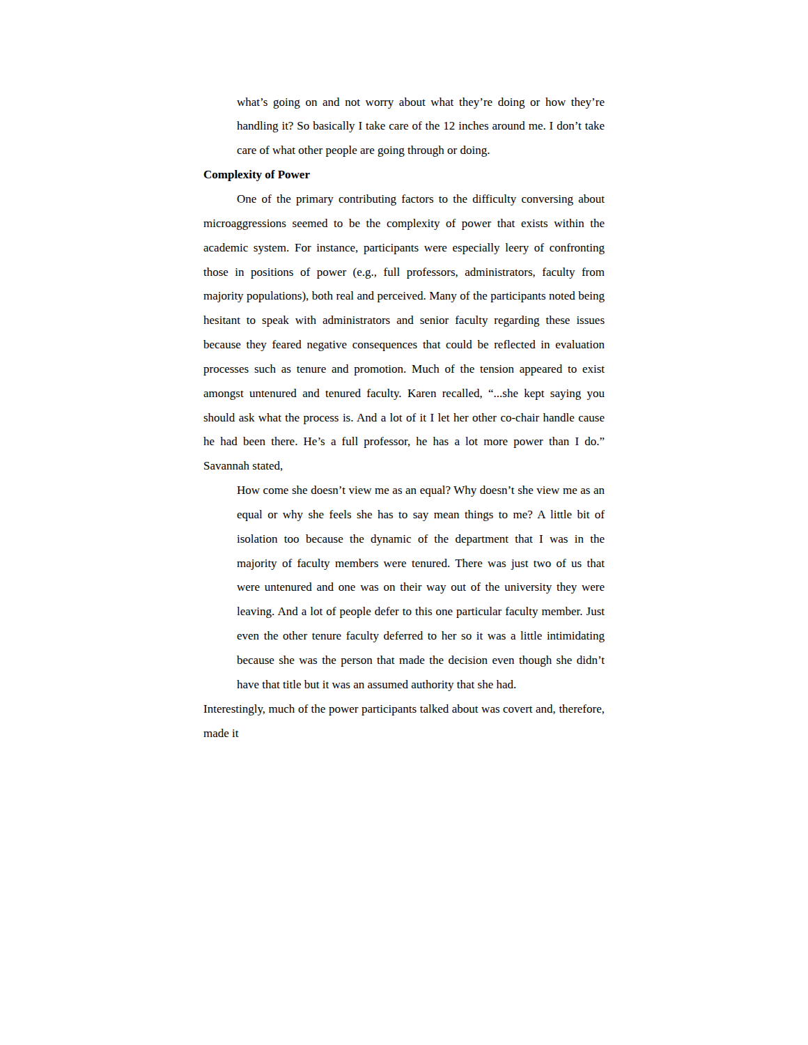what’s going on and not worry about what they’re doing or how they’re handling it? So basically I take care of the 12 inches around me. I don’t take care of what other people are going through or doing.
Complexity of Power
One of the primary contributing factors to the difficulty conversing about microaggressions seemed to be the complexity of power that exists within the academic system. For instance, participants were especially leery of confronting those in positions of power (e.g., full professors, administrators, faculty from majority populations), both real and perceived. Many of the participants noted being hesitant to speak with administrators and senior faculty regarding these issues because they feared negative consequences that could be reflected in evaluation processes such as tenure and promotion. Much of the tension appeared to exist amongst untenured and tenured faculty. Karen recalled, “...she kept saying you should ask what the process is. And a lot of it I let her other co-chair handle cause he had been there. He’s a full professor, he has a lot more power than I do.” Savannah stated,
How come she doesn’t view me as an equal? Why doesn’t she view me as an equal or why she feels she has to say mean things to me? A little bit of isolation too because the dynamic of the department that I was in the majority of faculty members were tenured. There was just two of us that were untenured and one was on their way out of the university they were leaving. And a lot of people defer to this one particular faculty member. Just even the other tenure faculty deferred to her so it was a little intimidating because she was the person that made the decision even though she didn’t have that title but it was an assumed authority that she had.
Interestingly, much of the power participants talked about was covert and, therefore, made it